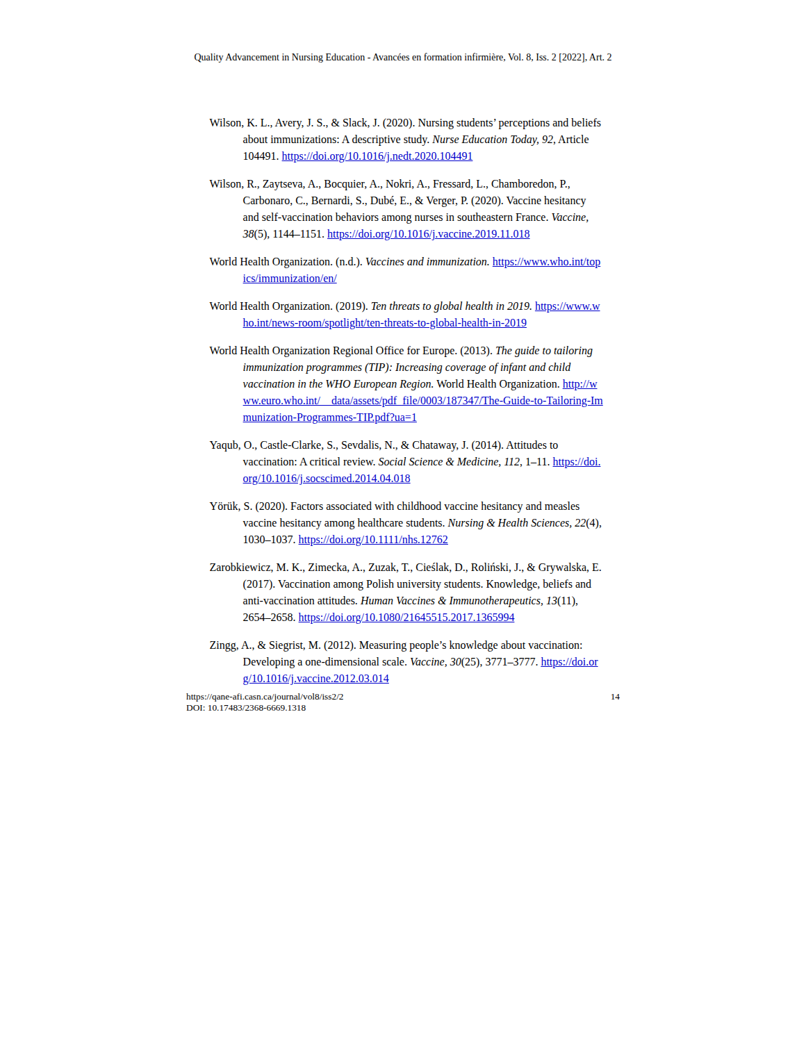Quality Advancement in Nursing Education - Avancées en formation infirmière, Vol. 8, Iss. 2 [2022], Art. 2
Wilson, K. L., Avery, J. S., & Slack, J. (2020). Nursing students’ perceptions and beliefs about immunizations: A descriptive study. Nurse Education Today, 92, Article 104491. https://doi.org/10.1016/j.nedt.2020.104491
Wilson, R., Zaytseva, A., Bocquier, A., Nokri, A., Fressard, L., Chamboredon, P., Carbonaro, C., Bernardi, S., Dubé, E., & Verger, P. (2020). Vaccine hesitancy and self-vaccination behaviors among nurses in southeastern France. Vaccine, 38(5), 1144–1151. https://doi.org/10.1016/j.vaccine.2019.11.018
World Health Organization. (n.d.). Vaccines and immunization. https://www.who.int/topics/immunization/en/
World Health Organization. (2019). Ten threats to global health in 2019. https://www.who.int/news-room/spotlight/ten-threats-to-global-health-in-2019
World Health Organization Regional Office for Europe. (2013). The guide to tailoring immunization programmes (TIP): Increasing coverage of infant and child vaccination in the WHO European Region. World Health Organization. http://www.euro.who.int/__data/assets/pdf_file/0003/187347/The-Guide-to-Tailoring-Immunization-Programmes-TIP.pdf?ua=1
Yaqub, O., Castle-Clarke, S., Sevdalis, N., & Chataway, J. (2014). Attitudes to vaccination: A critical review. Social Science & Medicine, 112, 1–11. https://doi.org/10.1016/j.socscimed.2014.04.018
Yörük, S. (2020). Factors associated with childhood vaccine hesitancy and measles vaccine hesitancy among healthcare students. Nursing & Health Sciences, 22(4), 1030–1037. https://doi.org/10.1111/nhs.12762
Zarobkiewicz, M. K., Zimecka, A., Zuzak, T., Cieślak, D., Roliński, J., & Grywalska, E. (2017). Vaccination among Polish university students. Knowledge, beliefs and anti-vaccination attitudes. Human Vaccines & Immunotherapeutics, 13(11), 2654–2658. https://doi.org/10.1080/21645515.2017.1365994
Zingg, A., & Siegrist, M. (2012). Measuring people’s knowledge about vaccination: Developing a one-dimensional scale. Vaccine, 30(25), 3771–3777. https://doi.org/10.1016/j.vaccine.2012.03.014
https://qane-afi.casn.ca/journal/vol8/iss2/2
DOI: 10.17483/2368-6669.1318
14